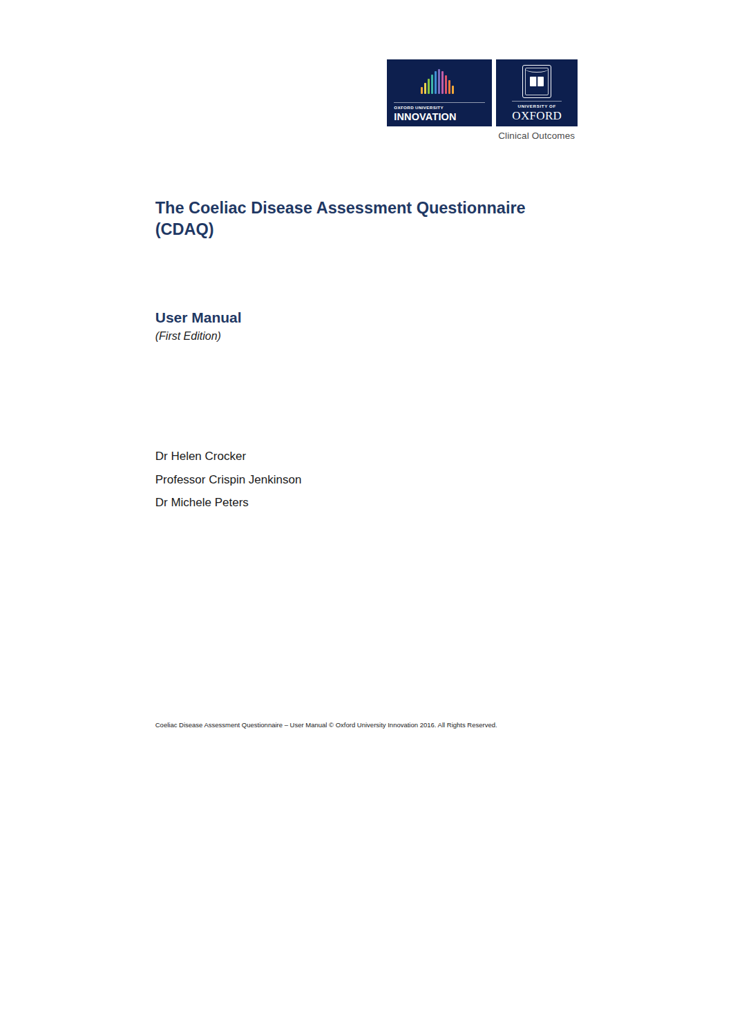Oxford University
INNOVATION
University of
OXFORD
Clinical Outcomes
The Coeliac Disease Assessment Questionnaire (CDAQ)
User Manual
(First Edition)
Dr Helen Crocker
Professor Crispin Jenkinson
Dr Michele Peters
Coeliac Disease Assessment Questionnaire – User Manual © Oxford University Innovation 2016. All Rights Reserved.